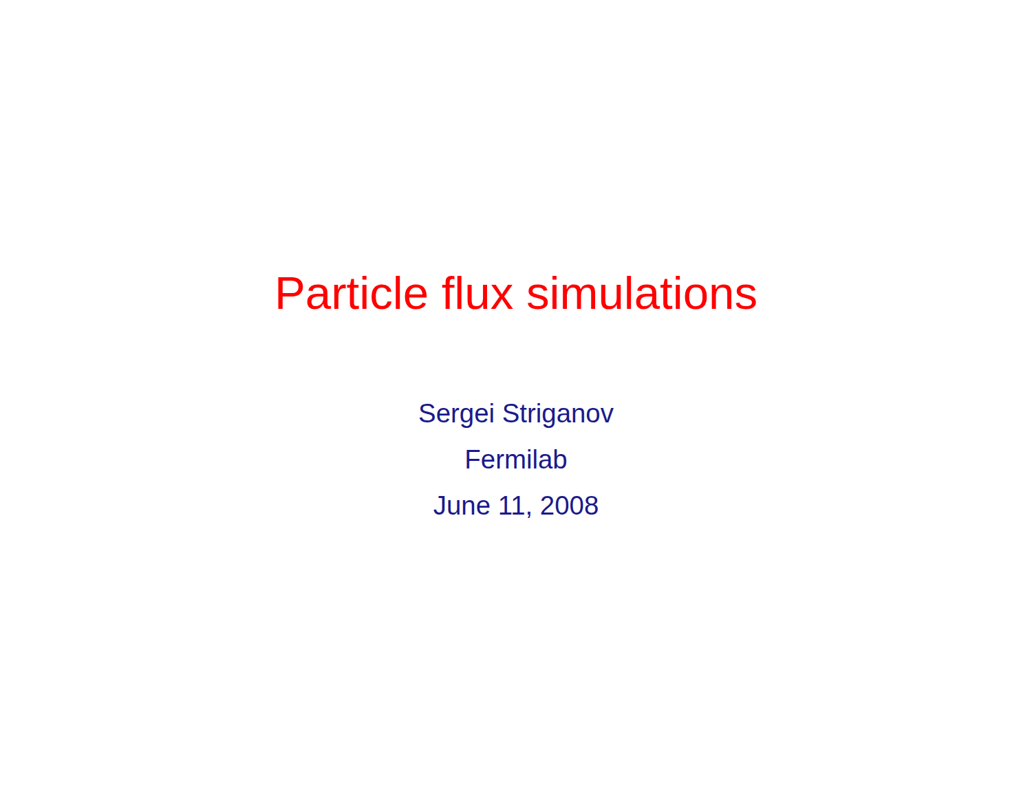Particle flux simulations
Sergei Striganov
Fermilab
June 11, 2008